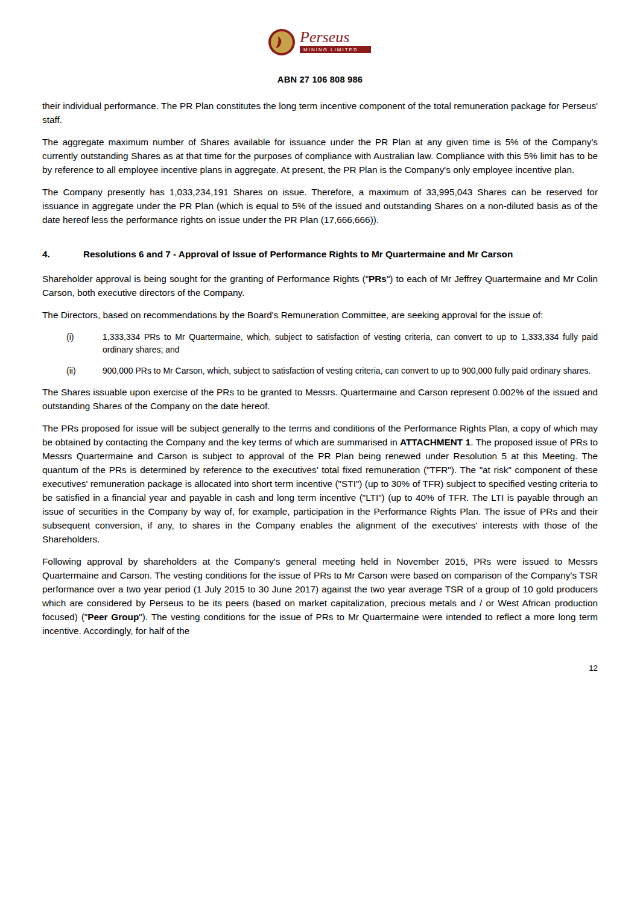Perseus MINING LIMITED
ABN 27 106 808 986
their individual performance. The PR Plan constitutes the long term incentive component of the total remuneration package for Perseus' staff.
The aggregate maximum number of Shares available for issuance under the PR Plan at any given time is 5% of the Company's currently outstanding Shares as at that time for the purposes of compliance with Australian law. Compliance with this 5% limit has to be by reference to all employee incentive plans in aggregate. At present, the PR Plan is the Company's only employee incentive plan.
The Company presently has 1,033,234,191 Shares on issue. Therefore, a maximum of 33,995,043 Shares can be reserved for issuance in aggregate under the PR Plan (which is equal to 5% of the issued and outstanding Shares on a non-diluted basis as of the date hereof less the performance rights on issue under the PR Plan (17,666,666)).
4. Resolutions 6 and 7 - Approval of Issue of Performance Rights to Mr Quartermaine and Mr Carson
Shareholder approval is being sought for the granting of Performance Rights ("PRs") to each of Mr Jeffrey Quartermaine and Mr Colin Carson, both executive directors of the Company.
The Directors, based on recommendations by the Board's Remuneration Committee, are seeking approval for the issue of:
(i) 1,333,334 PRs to Mr Quartermaine, which, subject to satisfaction of vesting criteria, can convert to up to 1,333,334 fully paid ordinary shares; and
(ii) 900,000 PRs to Mr Carson, which, subject to satisfaction of vesting criteria, can convert to up to 900,000 fully paid ordinary shares.
The Shares issuable upon exercise of the PRs to be granted to Messrs. Quartermaine and Carson represent 0.002% of the issued and outstanding Shares of the Company on the date hereof.
The PRs proposed for issue will be subject generally to the terms and conditions of the Performance Rights Plan, a copy of which may be obtained by contacting the Company and the key terms of which are summarised in ATTACHMENT 1. The proposed issue of PRs to Messrs Quartermaine and Carson is subject to approval of the PR Plan being renewed under Resolution 5 at this Meeting. The quantum of the PRs is determined by reference to the executives' total fixed remuneration ("TFR"). The "at risk" component of these executives' remuneration package is allocated into short term incentive ("STI") (up to 30% of TFR) subject to specified vesting criteria to be satisfied in a financial year and payable in cash and long term incentive ("LTI") (up to 40% of TFR. The LTI is payable through an issue of securities in the Company by way of, for example, participation in the Performance Rights Plan. The issue of PRs and their subsequent conversion, if any, to shares in the Company enables the alignment of the executives' interests with those of the Shareholders.
Following approval by shareholders at the Company's general meeting held in November 2015, PRs were issued to Messrs Quartermaine and Carson. The vesting conditions for the issue of PRs to Mr Carson were based on comparison of the Company's TSR performance over a two year period (1 July 2015 to 30 June 2017) against the two year average TSR of a group of 10 gold producers which are considered by Perseus to be its peers (based on market capitalization, precious metals and / or West African production focused) ("Peer Group"). The vesting conditions for the issue of PRs to Mr Quartermaine were intended to reflect a more long term incentive. Accordingly, for half of the
12